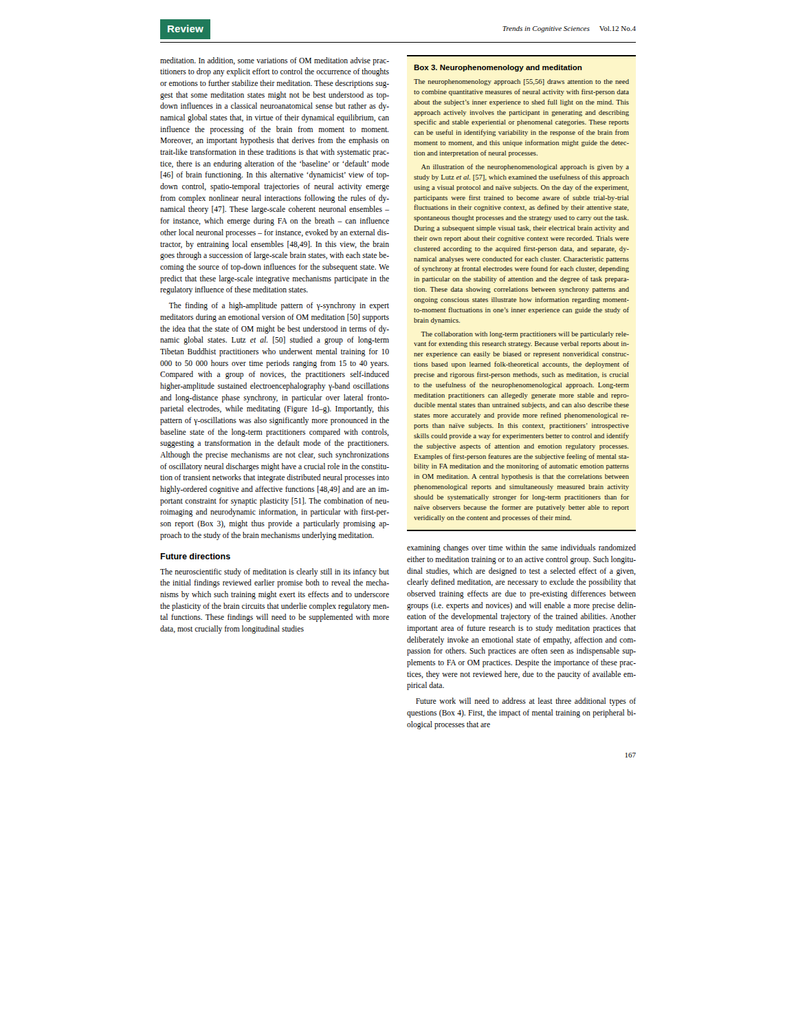Review Trends in Cognitive SciencesVol.12 No.4
meditation. In addition, some variations of OM meditation advise practitioners to drop any explicit effort to control the occurrence of thoughts or emotions to further stabilize their meditation. These descriptions suggest that some meditation states might not be best understood as top-down influences in a classical neuroanatomical sense but rather as dynamical global states that, in virtue of their dynamical equilibrium, can influence the processing of the brain from moment to moment. Moreover, an important hypothesis that derives from the emphasis on trait-like transformation in these traditions is that with systematic practice, there is an enduring alteration of the ‘baseline’ or ‘default’ mode [46] of brain functioning. In this alternative ‘dynamicist’ view of top-down control, spatio-temporal trajectories of neural activity emerge from complex nonlinear neural interactions following the rules of dynamical theory [47]. These large-scale coherent neuronal ensembles – for instance, which emerge during FA on the breath – can influence other local neuronal processes – for instance, evoked by an external distractor, by entraining local ensembles [48,49]. In this view, the brain goes through a succession of large-scale brain states, with each state becoming the source of top-down influences for the subsequent state. We predict that these large-scale integrative mechanisms participate in the regulatory influence of these meditation states.
The finding of a high-amplitude pattern of γ-synchrony in expert meditators during an emotional version of OM meditation [50] supports the idea that the state of OM might be best understood in terms of dynamic global states. Lutz et al. [50] studied a group of long-term Tibetan Buddhist practitioners who underwent mental training for 10 000 to 50 000 hours over time periods ranging from 15 to 40 years. Compared with a group of novices, the practitioners self-induced higher-amplitude sustained electroencephalography γ-band oscillations and long-distance phase synchrony, in particular over lateral fronto-parietal electrodes, while meditating (Figure 1d–g). Importantly, this pattern of γ-oscillations was also significantly more pronounced in the baseline state of the long-term practitioners compared with controls, suggesting a transformation in the default mode of the practitioners. Although the precise mechanisms are not clear, such synchronizations of oscillatory neural discharges might have a crucial role in the constitution of transient networks that integrate distributed neural processes into highly-ordered cognitive and affective functions [48,49] and are an important constraint for synaptic plasticity [51]. The combination of neuroimaging and neurodynamic information, in particular with first-person report (Box 3), might thus provide a particularly promising approach to the study of the brain mechanisms underlying meditation.
Future directions
The neuroscientific study of meditation is clearly still in its infancy but the initial findings reviewed earlier promise both to reveal the mechanisms by which such training might exert its effects and to underscore the plasticity of the brain circuits that underlie complex regulatory mental functions. These findings will need to be supplemented with more data, most crucially from longitudinal studies
Box 3. Neurophenomenology and meditation
The neurophenomenology approach [55,56] draws attention to the need to combine quantitative measures of neural activity with first-person data about the subject’s inner experience to shed full light on the mind. This approach actively involves the participant in generating and describing specific and stable experiential or phenomenal categories. These reports can be useful in identifying variability in the response of the brain from moment to moment, and this unique information might guide the detection and interpretation of neural processes.
An illustration of the neurophenomenological approach is given by a study by Lutz et al. [57], which examined the usefulness of this approach using a visual protocol and naïve subjects. On the day of the experiment, participants were first trained to become aware of subtle trial-by-trial fluctuations in their cognitive context, as defined by their attentive state, spontaneous thought processes and the strategy used to carry out the task. During a subsequent simple visual task, their electrical brain activity and their own report about their cognitive context were recorded. Trials were clustered according to the acquired first-person data, and separate, dynamical analyses were conducted for each cluster. Characteristic patterns of synchrony at frontal electrodes were found for each cluster, depending in particular on the stability of attention and the degree of task preparation. These data showing correlations between synchrony patterns and ongoing conscious states illustrate how information regarding moment-to-moment fluctuations in one’s inner experience can guide the study of brain dynamics.
The collaboration with long-term practitioners will be particularly relevant for extending this research strategy. Because verbal reports about inner experience can easily be biased or represent nonveridical constructions based upon learned folk-theoretical accounts, the deployment of precise and rigorous first-person methods, such as meditation, is crucial to the usefulness of the neurophenomenological approach. Long-term meditation practitioners can allegedly generate more stable and reproducible mental states than untrained subjects, and can also describe these states more accurately and provide more refined phenomenological reports than naïve subjects. In this context, practitioners’ introspective skills could provide a way for experimenters better to control and identify the subjective aspects of attention and emotion regulatory processes. Examples of first-person features are the subjective feeling of mental stability in FA meditation and the monitoring of automatic emotion patterns in OM meditation. A central hypothesis is that the correlations between phenomenological reports and simultaneously measured brain activity should be systematically stronger for long-term practitioners than for naïve observers because the former are putatively better able to report veridically on the content and processes of their mind.
examining changes over time within the same individuals randomized either to meditation training or to an active control group. Such longitudinal studies, which are designed to test a selected effect of a given, clearly defined meditation, are necessary to exclude the possibility that observed training effects are due to pre-existing differences between groups (i.e. experts and novices) and will enable a more precise delineation of the developmental trajectory of the trained abilities. Another important area of future research is to study meditation practices that deliberately invoke an emotional state of empathy, affection and compassion for others. Such practices are often seen as indispensable supplements to FA or OM practices. Despite the importance of these practices, they were not reviewed here, due to the paucity of available empirical data.
Future work will need to address at least three additional types of questions (Box 4). First, the impact of mental training on peripheral biological processes that are
167